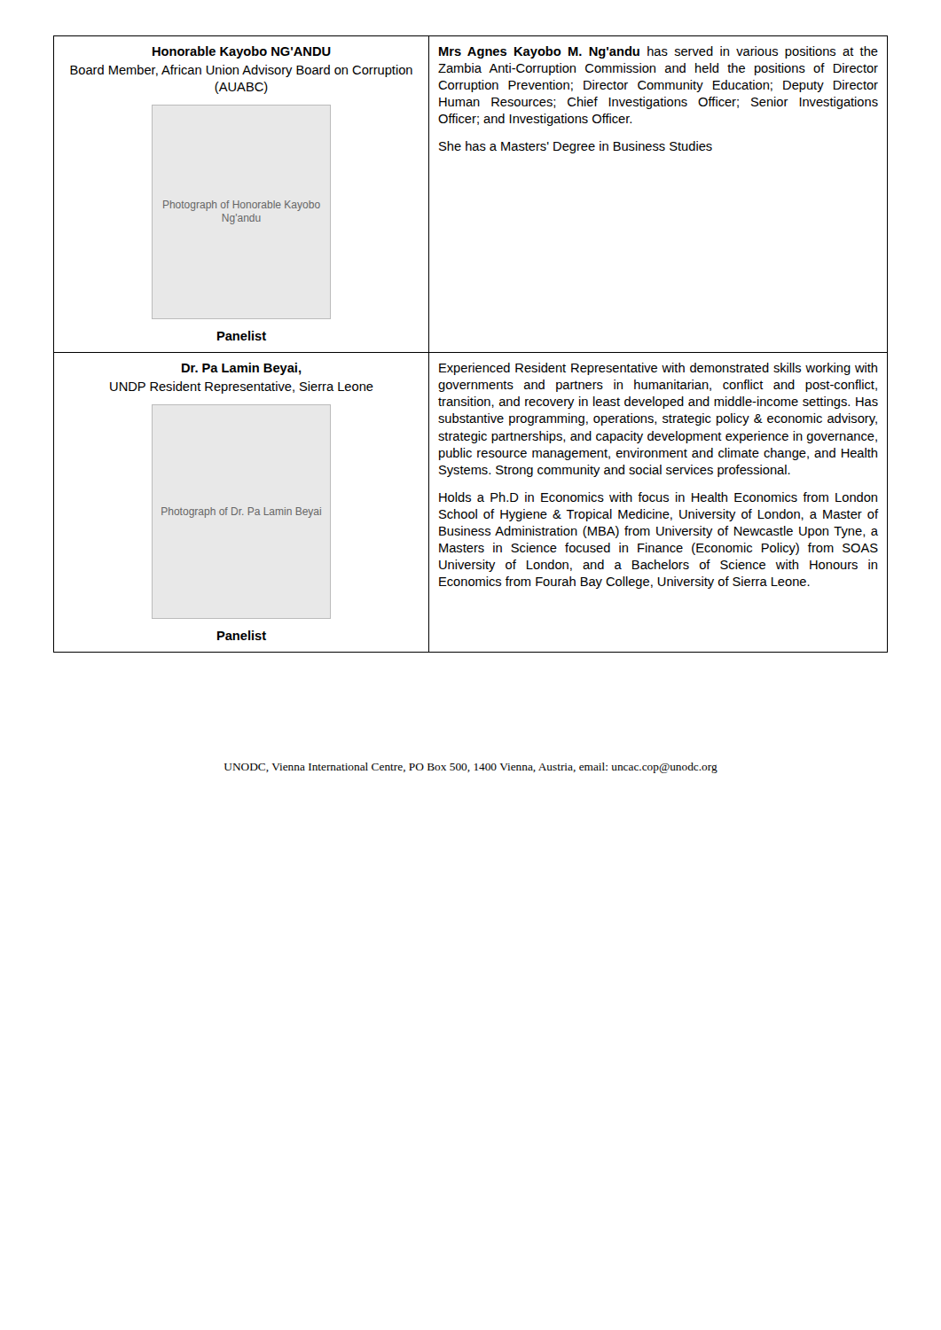| Honorable Kayobo NG'ANDU Board Member, African Union Advisory Board on Corruption (AUABC) Photograph of Honorable Kayobo Ng'andu Panelist | Mrs Agnes Kayobo M. Ng'andu has served in various positions at the Zambia Anti-Corruption Commission and held the positions of Director Corruption Prevention; Director Community Education; Deputy Director Human Resources; Chief Investigations Officer; Senior Investigations Officer; and Investigations Officer. She has a Masters' Degree in Business Studies |
| Dr. Pa Lamin Beyai, UNDP Resident Representative, Sierra Leone Photograph of Dr. Pa Lamin Beyai Panelist | Experienced Resident Representative with demonstrated skills working with governments and partners in humanitarian, conflict and post-conflict, transition, and recovery in least developed and middle-income settings. Has substantive programming, operations, strategic policy & economic advisory, strategic partnerships, and capacity development experience in governance, public resource management, environment and climate change, and Health Systems. Strong community and social services professional. Holds a Ph.D in Economics with focus in Health Economics from London School of Hygiene & Tropical Medicine, University of London, a Master of Business Administration (MBA) from University of Newcastle Upon Tyne, a Masters in Science focused in Finance (Economic Policy) from SOAS University of London, and a Bachelors of Science with Honours in Economics from Fourah Bay College, University of Sierra Leone. |
UNODC, Vienna International Centre, PO Box 500, 1400 Vienna, Austria, email: uncac.cop@unodc.org